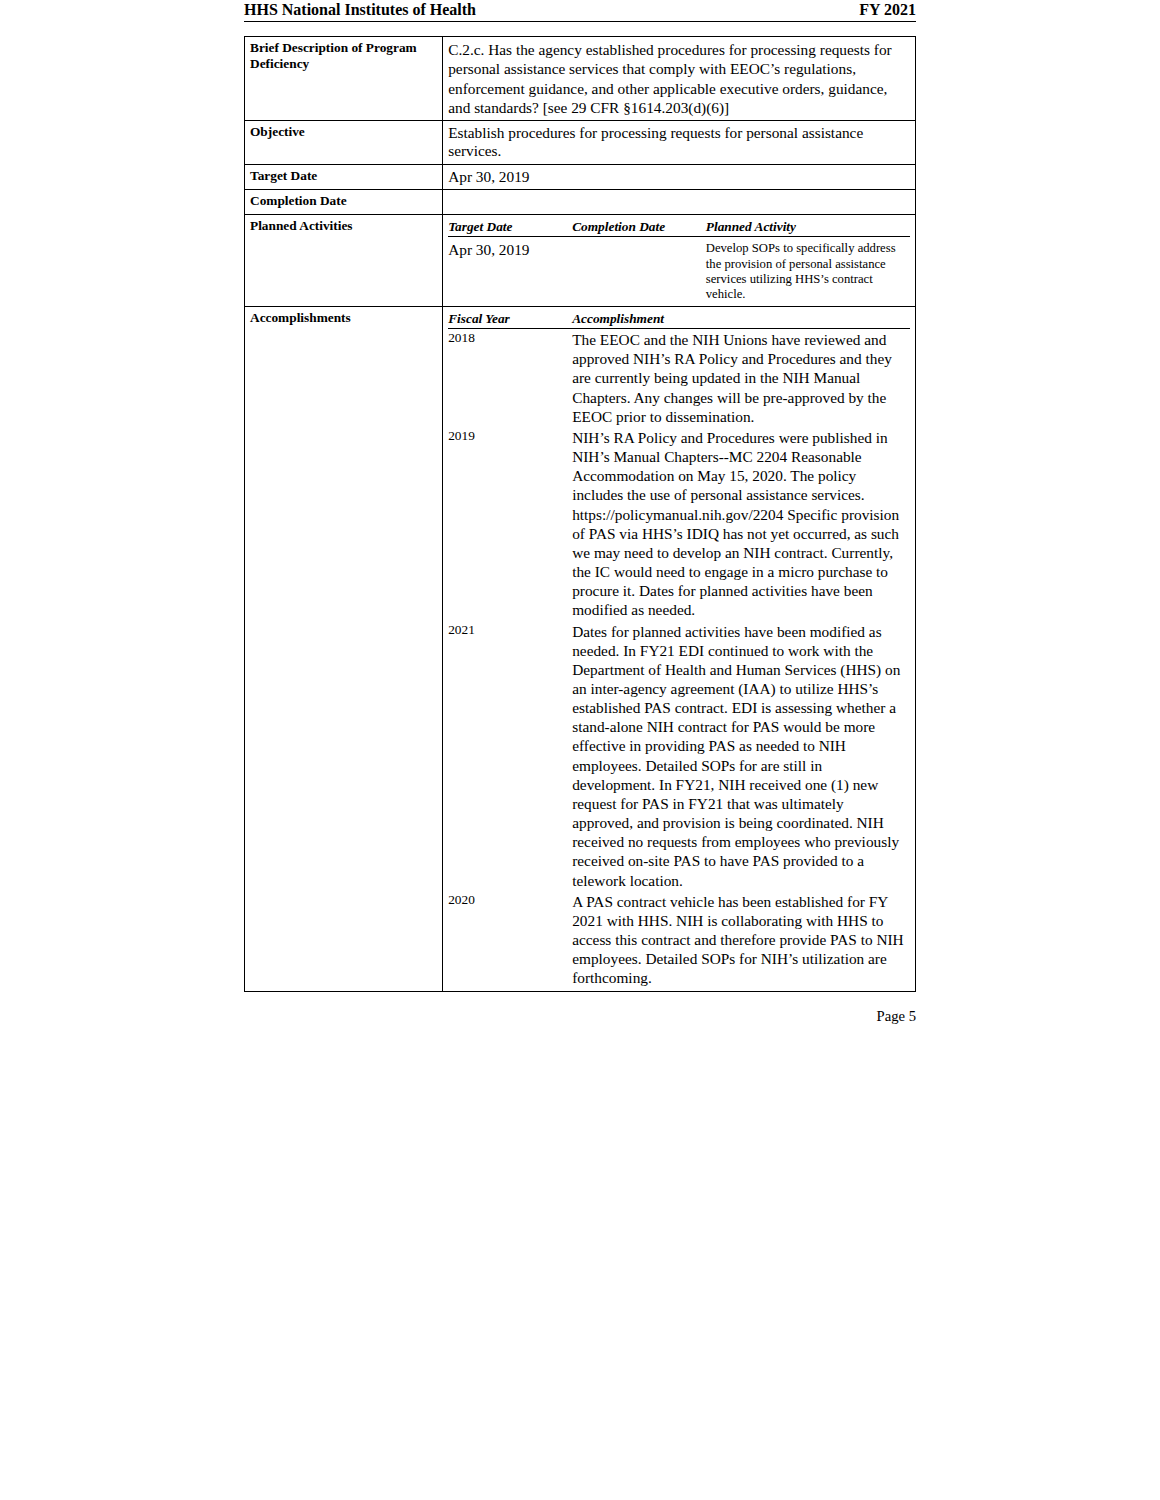HHS National Institutes of Health FY 2021
| Brief Description of Program Deficiency | C.2.c. Has the agency established procedures for processing requests for personal assistance services that comply with EEOC’s regulations, enforcement guidance, and other applicable executive orders, guidance, and standards? [see 29 CFR §1614.203(d)(6)] |
| Objective | Establish procedures for processing requests for personal assistance services. |
| Target Date | Apr 30, 2019 |
| Completion Date | |
| Planned Activities | / Target Date / Completion Date / Planned Activity / / Apr 30, 2019 / / Develop SOPs to specifically address the provision of personal assistance services utilizing HHS’s contract vehicle. / |
| Accomplishments | / Fiscal Year / Accomplishment / / 2018 / The EEOC and the NIH Unions have reviewed and approved NIH’s RA Policy and Procedures and they are currently being updated in the NIH Manual Chapters. Any changes will be pre-approved by the EEOC prior to dissemination. / / 2019 / NIH’s RA Policy and Procedures were published in NIH’s Manual Chapters--MC 2204 Reasonable Accommodation on May 15, 2020. The policy includes the use of personal assistance services. https://policymanual.nih.gov/2204 Specific provision of PAS via HHS’s IDIQ has not yet occurred, as such we may need to develop an NIH contract. Currently, the IC would need to engage in a micro purchase to procure it. Dates for planned activities have been modified as needed. / / 2021 / Dates for planned activities have been modified as needed. In FY21 EDI continued to work with the Department of Health and Human Services (HHS) on an inter-agency agreement (IAA) to utilize HHS’s established PAS contract. EDI is assessing whether a stand-alone NIH contract for PAS would be more effective in providing PAS as needed to NIH employees. Detailed SOPs for are still in development. In FY21, NIH received one (1) new request for PAS in FY21 that was ultimately approved, and provision is being coordinated. NIH received no requests from employees who previously received on-site PAS to have PAS provided to a telework location. / / 2020 / A PAS contract vehicle has been established for FY 2021 with HHS. NIH is collaborating with HHS to access this contract and therefore provide PAS to NIH employees. Detailed SOPs for NIH’s utilization are forthcoming. / |
Page 5